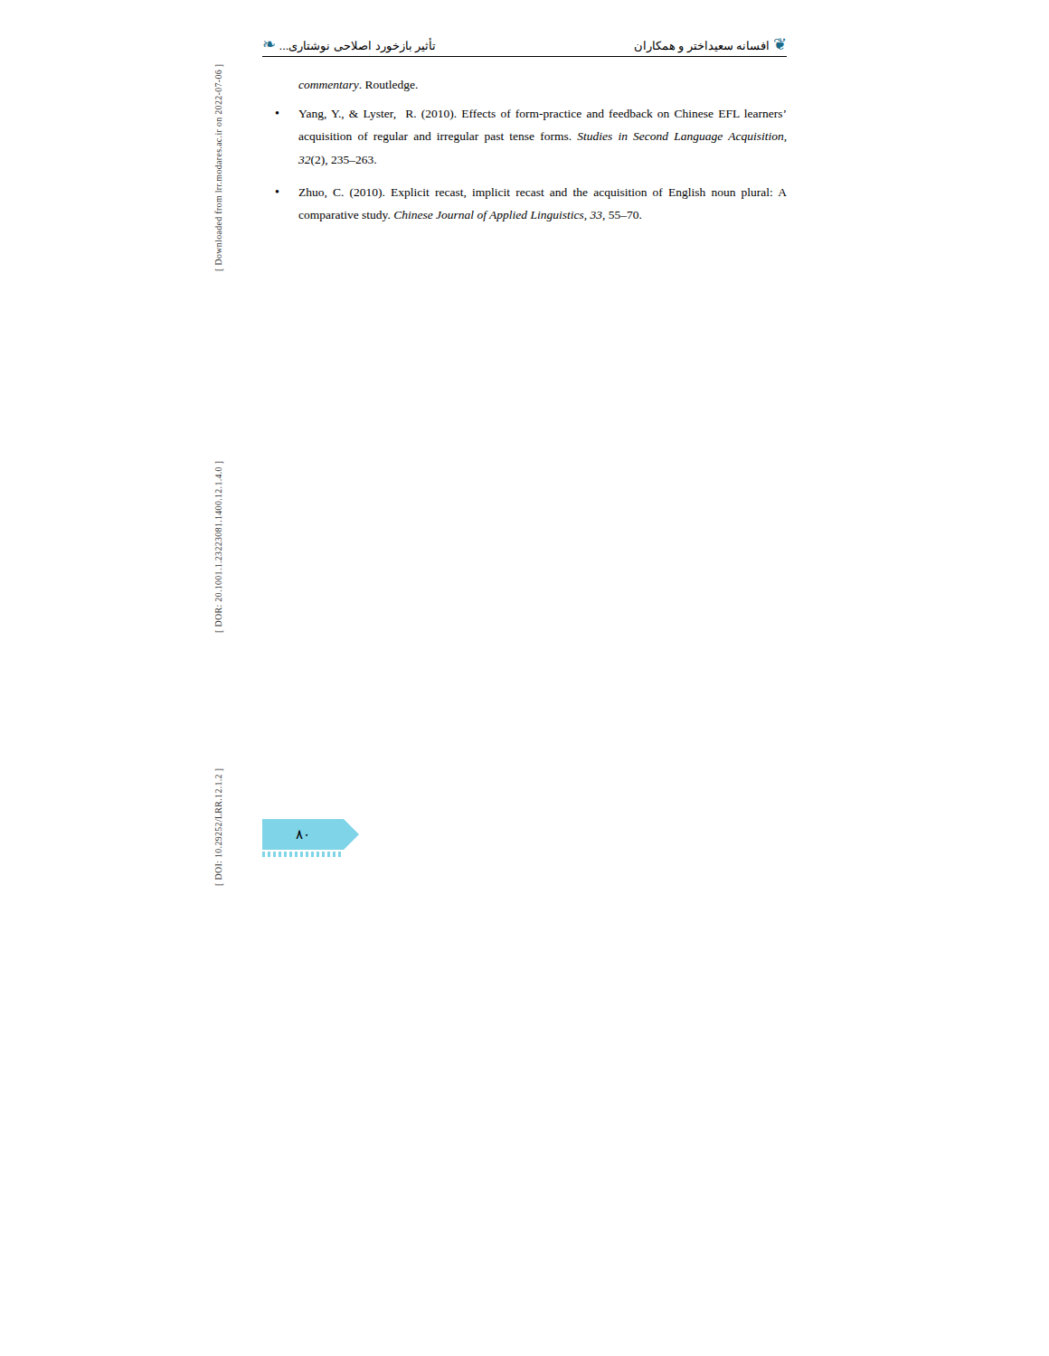❦ افسانه سعیداختر و همکاران
تأثیر بازخورد اصلاحی نوشتاری... ❧
commentary. Routledge.
Yang, Y., & Lyster, R. (2010). Effects of form-practice and feedback on Chinese EFL learners’ acquisition of regular and irregular past tense forms. Studies in Second Language Acquisition, 32(2), 235–263.
Zhuo, C. (2010). Explicit recast, implicit recast and the acquisition of English noun plural: A comparative study. Chinese Journal of Applied Linguistics, 33, 55–70.
[ Downloaded from lrr.modares.ac.ir on 2022-07-06 ]
[ DOR: 20.1001.1.23223081.1400.12.1.4.0 ]
[ DOI: 10.29252/LRR.12.1.2 ]
۸۰